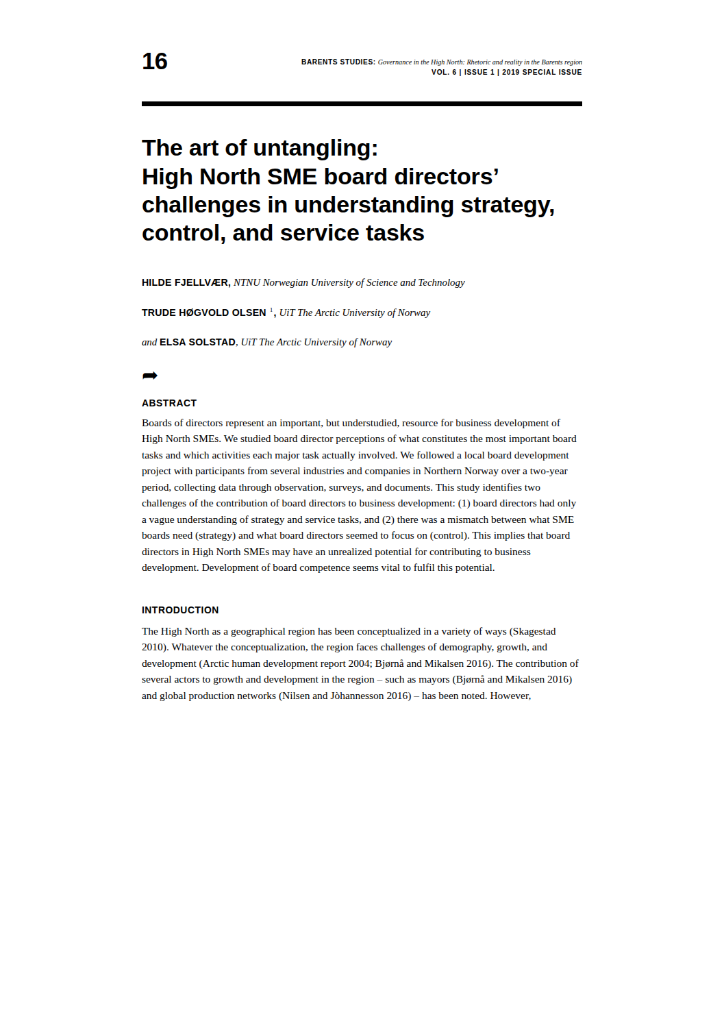16
BARENTS STUDIES: Governance in the High North: Rhetoric and reality in the Barents region
VOL. 6 | ISSUE 1 | 2019 SPECIAL ISSUE
The art of untangling:
High North SME board directors’
challenges in understanding strategy,
control, and service tasks
HILDE FJELLVÆR, NTNU Norwegian University of Science and Technology
TRUDE HØGVOLD OLSEN 1, UiT The Arctic University of Norway
and ELSA SOLSTAD, UiT The Arctic University of Norway
➦
ABSTRACT
Boards of directors represent an important, but understudied, resource for business development of High North SMEs. We studied board director perceptions of what constitutes the most important board tasks and which activities each major task actually involved. We followed a local board development project with participants from several industries and companies in Northern Norway over a two-year period, collecting data through observation, surveys, and documents. This study identifies two challenges of the contribution of board directors to business development: (1) board directors had only a vague understanding of strategy and service tasks, and (2) there was a mismatch between what SME boards need (strategy) and what board directors seemed to focus on (control). This implies that board directors in High North SMEs may have an unrealized potential for contributing to business development. Development of board competence seems vital to fulfil this potential.
INTRODUCTION
The High North as a geographical region has been conceptualized in a variety of ways (Skagestad 2010). Whatever the conceptualization, the region faces challenges of demography, growth, and development (Arctic human development report 2004; Bjørnå and Mikalsen 2016). The contribution of several actors to growth and development in the region – such as mayors (Bjørnå and Mikalsen 2016) and global production networks (Nilsen and Jòhannesson 2016) – has been noted. However,